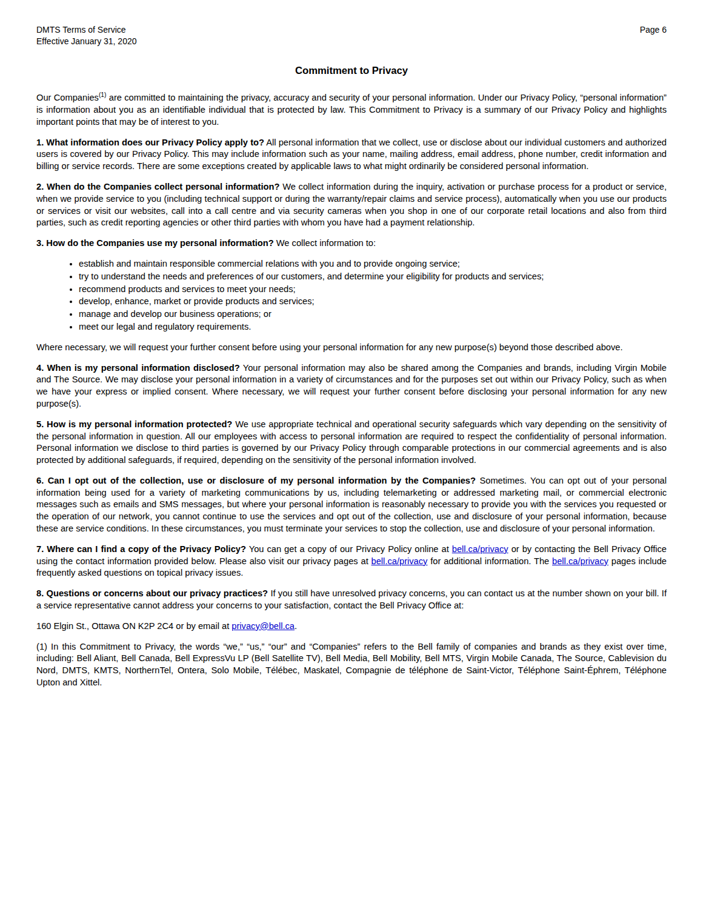DMTS Terms of Service
Effective January 31, 2020
Page 6
Commitment to Privacy
Our Companies(1) are committed to maintaining the privacy, accuracy and security of your personal information. Under our Privacy Policy, “personal information” is information about you as an identifiable individual that is protected by law. This Commitment to Privacy is a summary of our Privacy Policy and highlights important points that may be of interest to you.
1. What information does our Privacy Policy apply to? All personal information that we collect, use or disclose about our individual customers and authorized users is covered by our Privacy Policy. This may include information such as your name, mailing address, email address, phone number, credit information and billing or service records. There are some exceptions created by applicable laws to what might ordinarily be considered personal information.
2. When do the Companies collect personal information? We collect information during the inquiry, activation or purchase process for a product or service, when we provide service to you (including technical support or during the warranty/repair claims and service process), automatically when you use our products or services or visit our websites, call into a call centre and via security cameras when you shop in one of our corporate retail locations and also from third parties, such as credit reporting agencies or other third parties with whom you have had a payment relationship.
3. How do the Companies use my personal information? We collect information to:
establish and maintain responsible commercial relations with you and to provide ongoing service;
try to understand the needs and preferences of our customers, and determine your eligibility for products and services;
recommend products and services to meet your needs;
develop, enhance, market or provide products and services;
manage and develop our business operations; or
meet our legal and regulatory requirements.
Where necessary, we will request your further consent before using your personal information for any new purpose(s) beyond those described above.
4. When is my personal information disclosed? Your personal information may also be shared among the Companies and brands, including Virgin Mobile and The Source. We may disclose your personal information in a variety of circumstances and for the purposes set out within our Privacy Policy, such as when we have your express or implied consent. Where necessary, we will request your further consent before disclosing your personal information for any new purpose(s).
5. How is my personal information protected? We use appropriate technical and operational security safeguards which vary depending on the sensitivity of the personal information in question. All our employees with access to personal information are required to respect the confidentiality of personal information. Personal information we disclose to third parties is governed by our Privacy Policy through comparable protections in our commercial agreements and is also protected by additional safeguards, if required, depending on the sensitivity of the personal information involved.
6. Can I opt out of the collection, use or disclosure of my personal information by the Companies? Sometimes. You can opt out of your personal information being used for a variety of marketing communications by us, including telemarketing or addressed marketing mail, or commercial electronic messages such as emails and SMS messages, but where your personal information is reasonably necessary to provide you with the services you requested or the operation of our network, you cannot continue to use the services and opt out of the collection, use and disclosure of your personal information, because these are service conditions. In these circumstances, you must terminate your services to stop the collection, use and disclosure of your personal information.
7. Where can I find a copy of the Privacy Policy? You can get a copy of our Privacy Policy online at bell.ca/privacy or by contacting the Bell Privacy Office using the contact information provided below. Please also visit our privacy pages at bell.ca/privacy for additional information. The bell.ca/privacy pages include frequently asked questions on topical privacy issues.
8. Questions or concerns about our privacy practices? If you still have unresolved privacy concerns, you can contact us at the number shown on your bill. If a service representative cannot address your concerns to your satisfaction, contact the Bell Privacy Office at:
160 Elgin St., Ottawa ON K2P 2C4 or by email at privacy@bell.ca.
(1) In this Commitment to Privacy, the words “we,” “us,” “our” and “Companies” refers to the Bell family of companies and brands as they exist over time, including: Bell Aliant, Bell Canada, Bell ExpressVu LP (Bell Satellite TV), Bell Media, Bell Mobility, Bell MTS, Virgin Mobile Canada, The Source, Cablevision du Nord, DMTS, KMTS, NorthernTel, Ontera, Solo Mobile, Télébec, Maskatel, Compagnie de téléphone de Saint-Victor, Téléphone Saint-Éphrem, Téléphone Upton and Xittel.